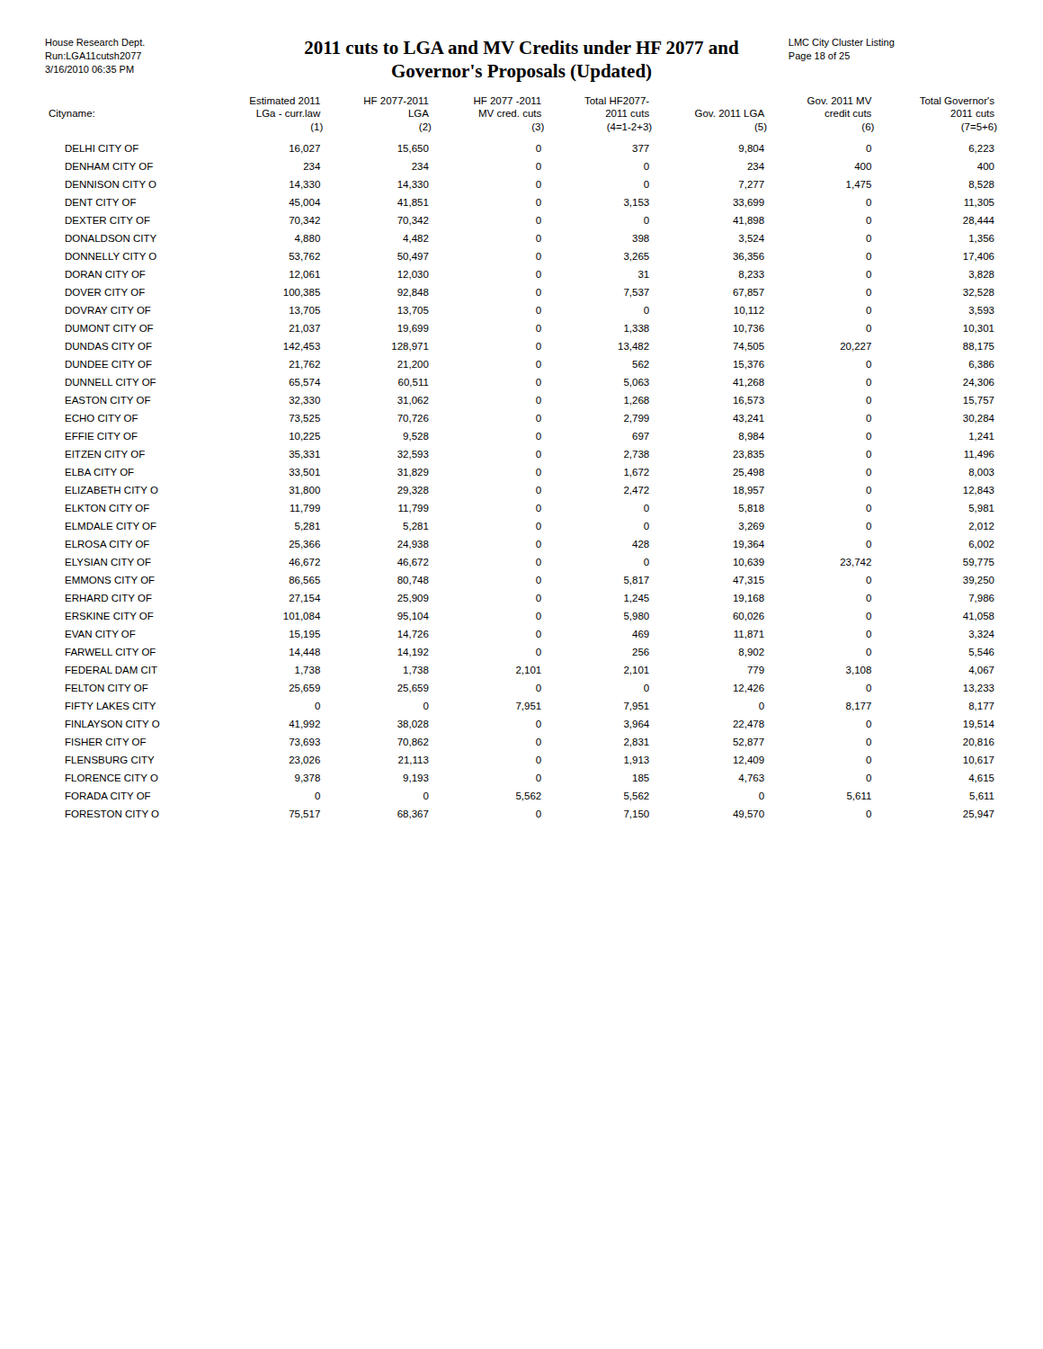House Research Dept.
Run:LGA11cutsh2077
3/16/2010 06:35 PM
LMC City Cluster Listing
Page 18 of 25
2011 cuts to LGA and MV Credits under HF 2077 and Governor's Proposals (Updated)
| Cityname: | Estimated 2011 LGa - curr.law | HF 2077-2011 LGA | HF 2077 -2011 MV cred. cuts | Total HF2077- 2011 cuts | Gov. 2011 LGA | Gov. 2011 MV credit cuts | Total Governor's 2011 cuts |
| --- | --- | --- | --- | --- | --- | --- | --- |
| | (1) | (2) | (3) | (4=1-2+3) | (5) | (6) | (7=5+6) |
| DELHI CITY OF | 16,027 | 15,650 | 0 | 377 | 9,804 | 0 | 6,223 |
| DENHAM CITY OF | 234 | 234 | 0 | 0 | 234 | 400 | 400 |
| DENNISON CITY O | 14,330 | 14,330 | 0 | 0 | 7,277 | 1,475 | 8,528 |
| DENT CITY OF | 45,004 | 41,851 | 0 | 3,153 | 33,699 | 0 | 11,305 |
| DEXTER CITY OF | 70,342 | 70,342 | 0 | 0 | 41,898 | 0 | 28,444 |
| DONALDSON CITY | 4,880 | 4,482 | 0 | 398 | 3,524 | 0 | 1,356 |
| DONNELLY CITY O | 53,762 | 50,497 | 0 | 3,265 | 36,356 | 0 | 17,406 |
| DORAN CITY OF | 12,061 | 12,030 | 0 | 31 | 8,233 | 0 | 3,828 |
| DOVER CITY OF | 100,385 | 92,848 | 0 | 7,537 | 67,857 | 0 | 32,528 |
| DOVRAY CITY OF | 13,705 | 13,705 | 0 | 0 | 10,112 | 0 | 3,593 |
| DUMONT CITY OF | 21,037 | 19,699 | 0 | 1,338 | 10,736 | 0 | 10,301 |
| DUNDAS CITY OF | 142,453 | 128,971 | 0 | 13,482 | 74,505 | 20,227 | 88,175 |
| DUNDEE CITY OF | 21,762 | 21,200 | 0 | 562 | 15,376 | 0 | 6,386 |
| DUNNELL CITY OF | 65,574 | 60,511 | 0 | 5,063 | 41,268 | 0 | 24,306 |
| EASTON CITY OF | 32,330 | 31,062 | 0 | 1,268 | 16,573 | 0 | 15,757 |
| ECHO CITY OF | 73,525 | 70,726 | 0 | 2,799 | 43,241 | 0 | 30,284 |
| EFFIE CITY OF | 10,225 | 9,528 | 0 | 697 | 8,984 | 0 | 1,241 |
| EITZEN CITY OF | 35,331 | 32,593 | 0 | 2,738 | 23,835 | 0 | 11,496 |
| ELBA CITY OF | 33,501 | 31,829 | 0 | 1,672 | 25,498 | 0 | 8,003 |
| ELIZABETH CITY O | 31,800 | 29,328 | 0 | 2,472 | 18,957 | 0 | 12,843 |
| ELKTON CITY OF | 11,799 | 11,799 | 0 | 0 | 5,818 | 0 | 5,981 |
| ELMDALE CITY OF | 5,281 | 5,281 | 0 | 0 | 3,269 | 0 | 2,012 |
| ELROSA CITY OF | 25,366 | 24,938 | 0 | 428 | 19,364 | 0 | 6,002 |
| ELYSIAN CITY OF | 46,672 | 46,672 | 0 | 0 | 10,639 | 23,742 | 59,775 |
| EMMONS CITY OF | 86,565 | 80,748 | 0 | 5,817 | 47,315 | 0 | 39,250 |
| ERHARD CITY OF | 27,154 | 25,909 | 0 | 1,245 | 19,168 | 0 | 7,986 |
| ERSKINE CITY OF | 101,084 | 95,104 | 0 | 5,980 | 60,026 | 0 | 41,058 |
| EVAN CITY OF | 15,195 | 14,726 | 0 | 469 | 11,871 | 0 | 3,324 |
| FARWELL CITY OF | 14,448 | 14,192 | 0 | 256 | 8,902 | 0 | 5,546 |
| FEDERAL DAM CIT | 1,738 | 1,738 | 2,101 | 2,101 | 779 | 3,108 | 4,067 |
| FELTON CITY OF | 25,659 | 25,659 | 0 | 0 | 12,426 | 0 | 13,233 |
| FIFTY LAKES CITY | 0 | 0 | 7,951 | 7,951 | 0 | 8,177 | 8,177 |
| FINLAYSON CITY O | 41,992 | 38,028 | 0 | 3,964 | 22,478 | 0 | 19,514 |
| FISHER CITY OF | 73,693 | 70,862 | 0 | 2,831 | 52,877 | 0 | 20,816 |
| FLENSBURG CITY | 23,026 | 21,113 | 0 | 1,913 | 12,409 | 0 | 10,617 |
| FLORENCE CITY O | 9,378 | 9,193 | 0 | 185 | 4,763 | 0 | 4,615 |
| FORADA CITY OF | 0 | 0 | 5,562 | 5,562 | 0 | 5,611 | 5,611 |
| FORESTON CITY O | 75,517 | 68,367 | 0 | 7,150 | 49,570 | 0 | 25,947 |